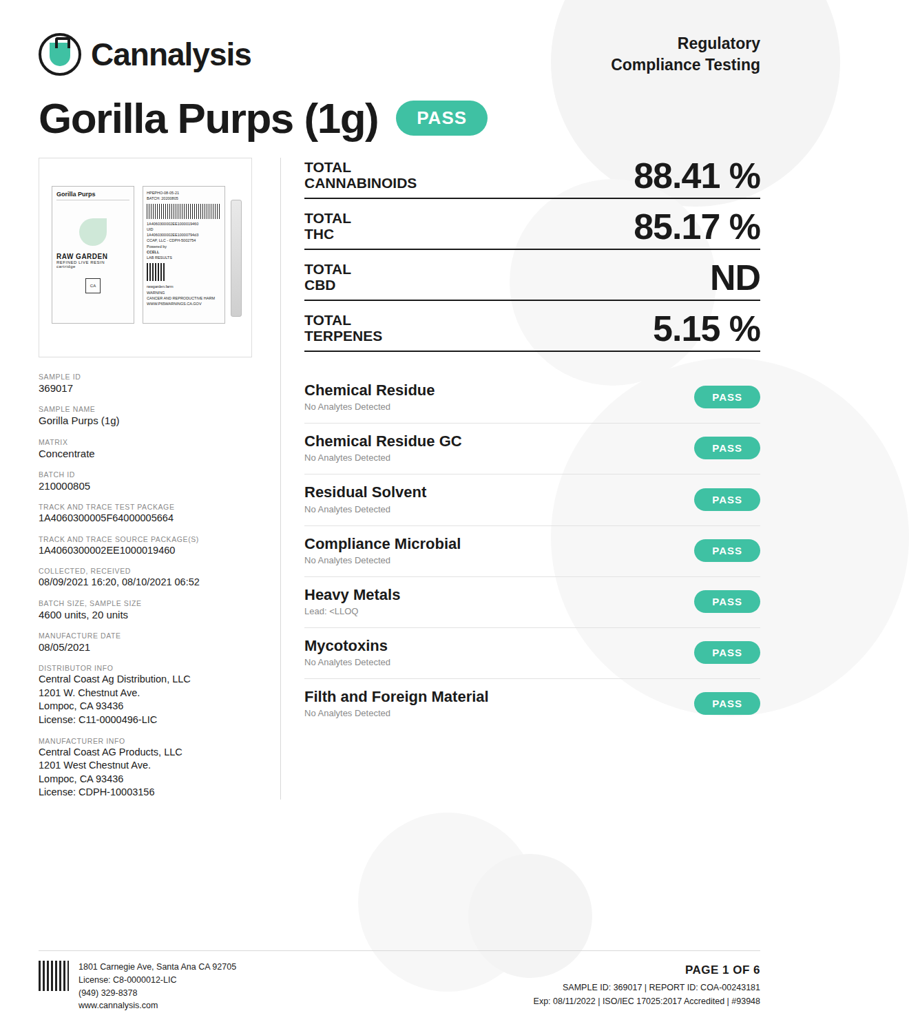Cannalysis
Regulatory
Compliance Testing
Gorilla Purps (1g)
PASS
Gorilla Purps
RAW GARDEN
REFINED LIVE RESIN
cartridge
CA
HPEPHO-08-05-21
BATCH: 20200805
1A4060300002EE1000019460
UID
1A4060300002EE10000794d3
CCAP, LLC - CDPH-5002754
Powered by
CCELL
LAB RESULTS
rawgarden.farm
WARNING
CANCER AND REPRODUCTIVE HARM
WWW.P65WARNINGS.CA.GOV
Sample ID
369017
Sample Name
Gorilla Purps (1g)
Matrix
Concentrate
Batch ID
210000805
Track and Trace Test Package
1A4060300005F64000005664
Track and Trace Source Package(s)
1A4060300002EE1000019460
Collected, Received
08/09/2021 16:20, 08/10/2021 06:52
Batch Size, Sample Size
4600 units, 20 units
Manufacture Date
08/05/2021
Distributor Info
Central Coast Ag Distribution, LLC
1201 W. Chestnut Ave.
Lompoc, CA 93436
License: C11-0000496-LIC
Manufacturer Info
Central Coast AG Products, LLC
1201 West Chestnut Ave.
Lompoc, CA 93436
License: CDPH-10003156
TOTAL
CANNABINOIDS
88.41 %
TOTAL
THC
85.17 %
TOTAL
CBD
ND
TOTAL
TERPENES
5.15 %
Chemical Residue
No Analytes Detected
PASS
Chemical Residue GC
No Analytes Detected
PASS
Residual Solvent
No Analytes Detected
PASS
Compliance Microbial
No Analytes Detected
PASS
Heavy Metals
Lead: <LLOQ
PASS
Mycotoxins
No Analytes Detected
PASS
Filth and Foreign Material
No Analytes Detected
PASS
1801 Carnegie Ave, Santa Ana CA 92705
License: C8-0000012-LIC
(949) 329-8378
www.cannalysis.com
PAGE 1 OF 6
SAMPLE ID: 369017 | REPORT ID: COA-00243181
Exp: 08/11/2022 | ISO/IEC 17025:2017 Accredited | #93948